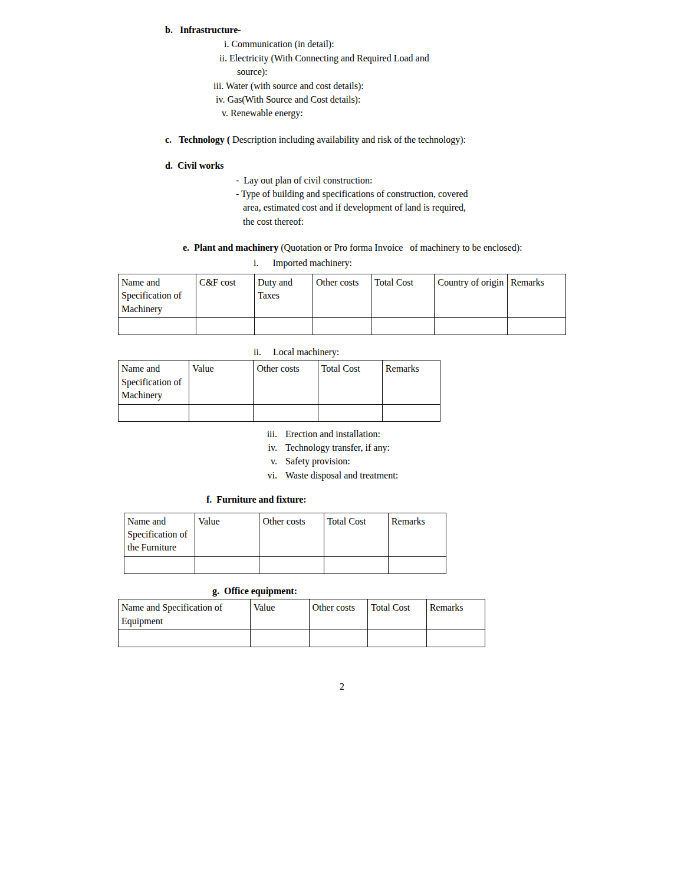b. Infrastructure-
i. Communication (in detail):
ii. Electricity (With Connecting and Required Load and
source):
iii. Water (with source and cost details):
iv. Gas(With Source and Cost details):
v. Renewable energy:
c. Technology ( Description including availability and risk of the technology):
d. Civil works
- Lay out plan of civil construction:
- Type of building and specifications of construction, covered
area, estimated cost and if development of land is required,
the cost thereof:
e. Plant and machinery (Quotation or Pro forma Invoice of machinery to be enclosed):
i. Imported machinery:
| Name and Specification of Machinery | C&F cost | Duty and Taxes | Other costs | Total Cost | Country of origin | Remarks |
ii. Local machinery:
| Name and Specification of Machinery | Value | Other costs | Total Cost | Remarks |
| iii. | Erection and installation: |
| iv. | Technology transfer, if any: |
| v. | Safety provision: |
| vi. | Waste disposal and treatment: |
f. Furniture and fixture:
| Name and Specification of the Furniture | Value | Other costs | Total Cost | Remarks |
g. Office equipment:
| Name and Specification of Equipment | Value | Other costs | Total Cost | Remarks |
2